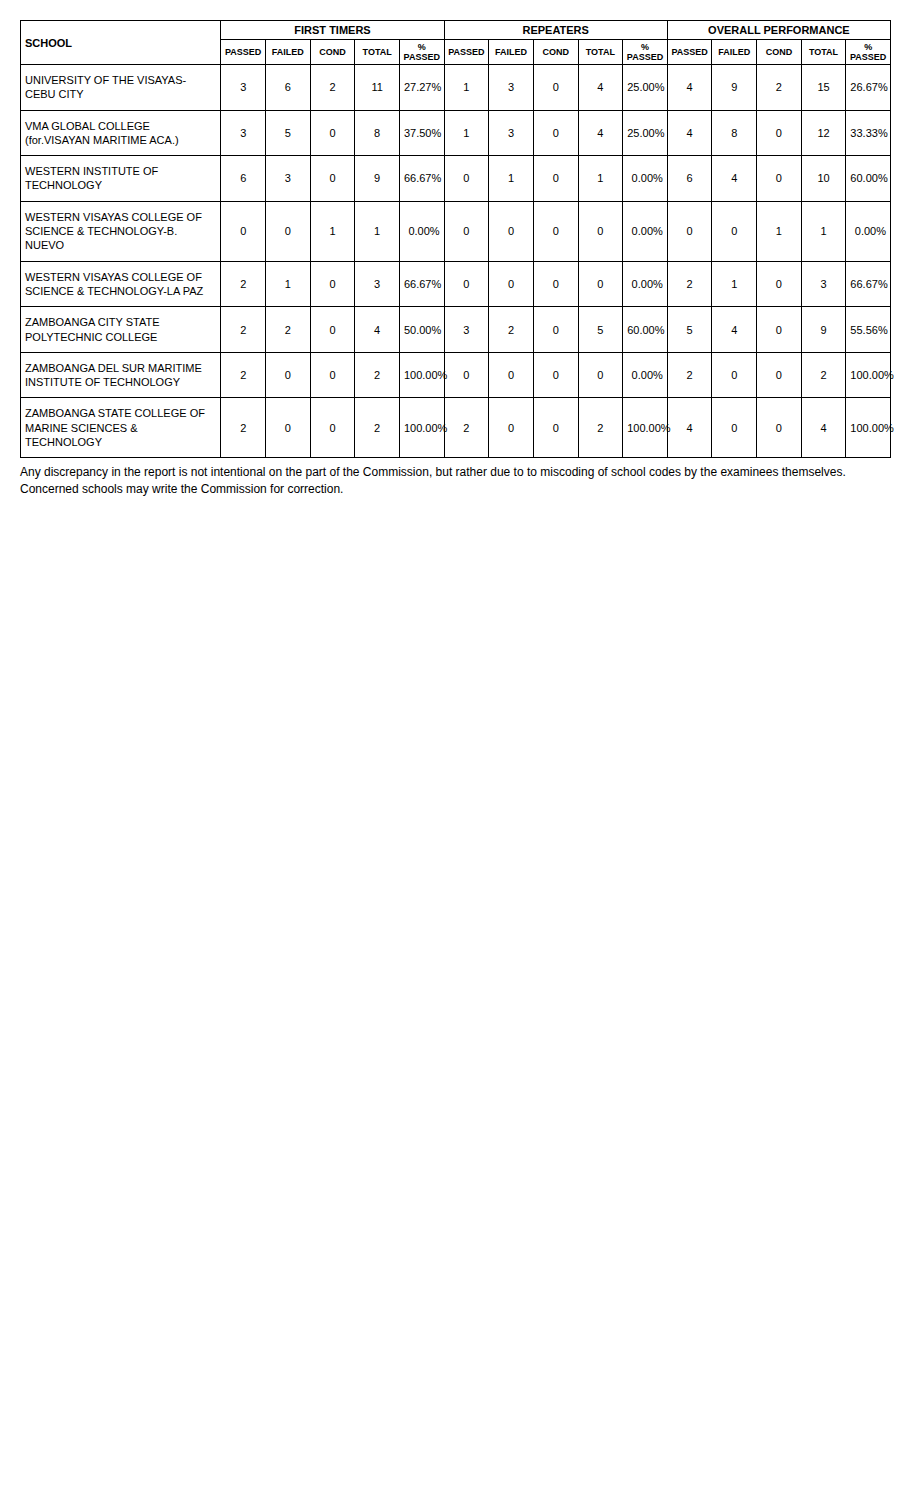| SCHOOL | FIRST TIMERS | REPEATERS | OVERALL PERFORMANCE |
| --- | --- | --- | --- |
| PASSED | FAILED | COND | TOTAL | % PASSED | PASSED | FAILED | COND | TOTAL | % PASSED | PASSED | FAILED | COND | TOTAL | % PASSED |
| UNIVERSITY OF THE VISAYAS-CEBU CITY | 3 | 6 | 2 | 11 | 27.27% | 1 | 3 | 0 | 4 | 25.00% | 4 | 9 | 2 | 15 | 26.67% |
| VMA GLOBAL COLLEGE (for.VISAYAN MARITIME ACA.) | 3 | 5 | 0 | 8 | 37.50% | 1 | 3 | 0 | 4 | 25.00% | 4 | 8 | 0 | 12 | 33.33% |
| WESTERN INSTITUTE OF TECHNOLOGY | 6 | 3 | 0 | 9 | 66.67% | 0 | 1 | 0 | 1 | 0.00% | 6 | 4 | 0 | 10 | 60.00% |
| WESTERN VISAYAS COLLEGE OF SCIENCE & TECHNOLOGY-B. NUEVO | 0 | 0 | 1 | 1 | 0.00% | 0 | 0 | 0 | 0 | 0.00% | 0 | 0 | 1 | 1 | 0.00% |
| WESTERN VISAYAS COLLEGE OF SCIENCE & TECHNOLOGY-LA PAZ | 2 | 1 | 0 | 3 | 66.67% | 0 | 0 | 0 | 0 | 0.00% | 2 | 1 | 0 | 3 | 66.67% |
| ZAMBOANGA CITY STATE POLYTECHNIC COLLEGE | 2 | 2 | 0 | 4 | 50.00% | 3 | 2 | 0 | 5 | 60.00% | 5 | 4 | 0 | 9 | 55.56% |
| ZAMBOANGA DEL SUR MARITIME INSTITUTE OF TECHNOLOGY | 2 | 0 | 0 | 2 | 100.00% | 0 | 0 | 0 | 0 | 0.00% | 2 | 0 | 0 | 2 | 100.00% |
| ZAMBOANGA STATE COLLEGE OF MARINE SCIENCES & TECHNOLOGY | 2 | 0 | 0 | 2 | 100.00% | 2 | 0 | 0 | 2 | 100.00% | 4 | 0 | 0 | 4 | 100.00% |
Any discrepancy in the report is not intentional on the part of the Commission, but rather due to to miscoding of school codes by the examinees themselves. Concerned schools may write the Commission for correction.